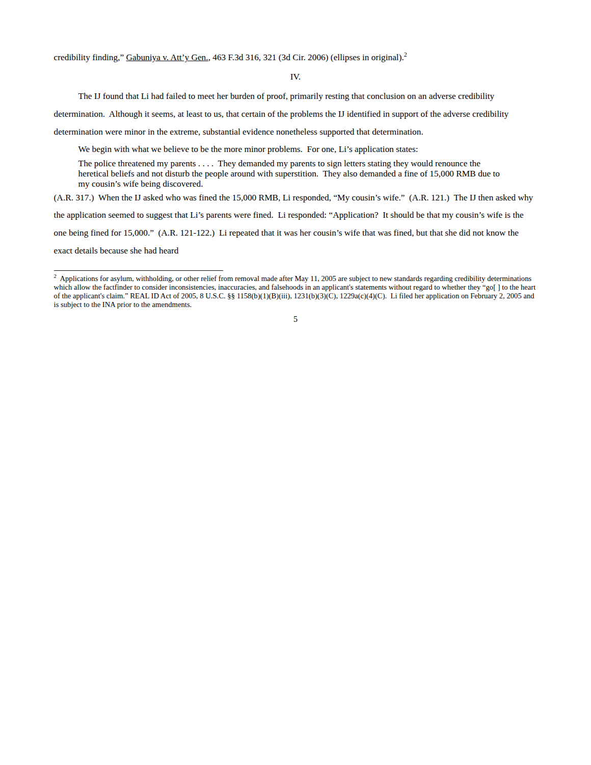credibility finding,” Gabuniya v. Att’y Gen., 463 F.3d 316, 321 (3d Cir. 2006) (ellipses in original).2
IV.
The IJ found that Li had failed to meet her burden of proof, primarily resting that conclusion on an adverse credibility determination. Although it seems, at least to us, that certain of the problems the IJ identified in support of the adverse credibility determination were minor in the extreme, substantial evidence nonetheless supported that determination.
We begin with what we believe to be the more minor problems. For one, Li’s application states:
The police threatened my parents . . . . They demanded my parents to sign letters stating they would renounce the heretical beliefs and not disturb the people around with superstition. They also demanded a fine of 15,000 RMB due to my cousin’s wife being discovered.
(A.R. 317.) When the IJ asked who was fined the 15,000 RMB, Li responded, “My cousin’s wife.” (A.R. 121.) The IJ then asked why the application seemed to suggest that Li’s parents were fined. Li responded: “Application? It should be that my cousin’s wife is the one being fined for 15,000.” (A.R. 121-122.) Li repeated that it was her cousin’s wife that was fined, but that she did not know the exact details because she had heard
2 Applications for asylum, withholding, or other relief from removal made after May 11, 2005 are subject to new standards regarding credibility determinations which allow the factfinder to consider inconsistencies, inaccuracies, and falsehoods in an applicant's statements without regard to whether they “go[ ] to the heart of the applicant's claim.” REAL ID Act of 2005, 8 U.S.C. §§ 1158(b)(1)(B)(iii), 1231(b)(3)(C), 1229a(c)(4)(C). Li filed her application on February 2, 2005 and is subject to the INA prior to the amendments.
5